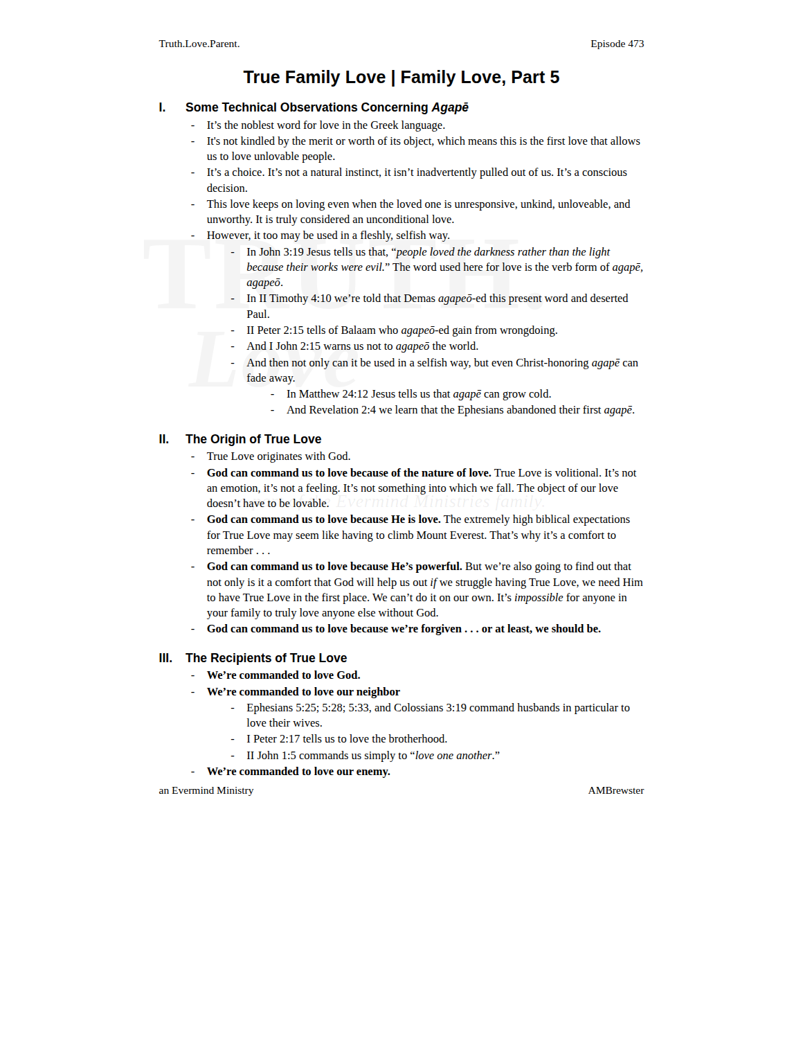TRUTH.
Love
. . . a part of the Evermind Ministries family.
Truth.Love.Parent.
Episode 473
True Family Love | Family Love, Part 5
I. Some Technical Observations Concerning Agapē
It’s the noblest word for love in the Greek language.
It's not kindled by the merit or worth of its object, which means this is the first love that allows us to love unlovable people.
It’s a choice. It’s not a natural instinct, it isn’t inadvertently pulled out of us. It’s a conscious decision.
This love keeps on loving even when the loved one is unresponsive, unkind, unloveable, and unworthy. It is truly considered an unconditional love.
However, it too may be used in a fleshly, selfish way.
In John 3:19 Jesus tells us that, “people loved the darkness rather than the light because their works were evil.” The word used here for love is the verb form of agapē, agapeō.
In II Timothy 4:10 we’re told that Demas agapeō-ed this present word and deserted Paul.
II Peter 2:15 tells of Balaam who agapeō-ed gain from wrongdoing.
And I John 2:15 warns us not to agapeō the world.
And then not only can it be used in a selfish way, but even Christ-honoring agapē can fade away.
In Matthew 24:12 Jesus tells us that agapē can grow cold.
And Revelation 2:4 we learn that the Ephesians abandoned their first agapē.
II. The Origin of True Love
True Love originates with God.
God can command us to love because of the nature of love. True Love is volitional. It’s not an emotion, it’s not a feeling. It’s not something into which we fall. The object of our love doesn’t have to be lovable.
God can command us to love because He is love. The extremely high biblical expectations for True Love may seem like having to climb Mount Everest. That’s why it’s a comfort to remember . . .
God can command us to love because He’s powerful. But we’re also going to find out that not only is it a comfort that God will help us out if we struggle having True Love, we need Him to have True Love in the first place. We can’t do it on our own. It’s impossible for anyone in your family to truly love anyone else without God.
God can command us to love because we’re forgiven . . . or at least, we should be.
III. The Recipients of True Love
We’re commanded to love God.
We’re commanded to love our neighbor
Ephesians 5:25; 5:28; 5:33, and Colossians 3:19 command husbands in particular to love their wives.
I Peter 2:17 tells us to love the brotherhood.
II John 1:5 commands us simply to “love one another.”
We’re commanded to love our enemy.
an Evermind Ministry
AMBrewster